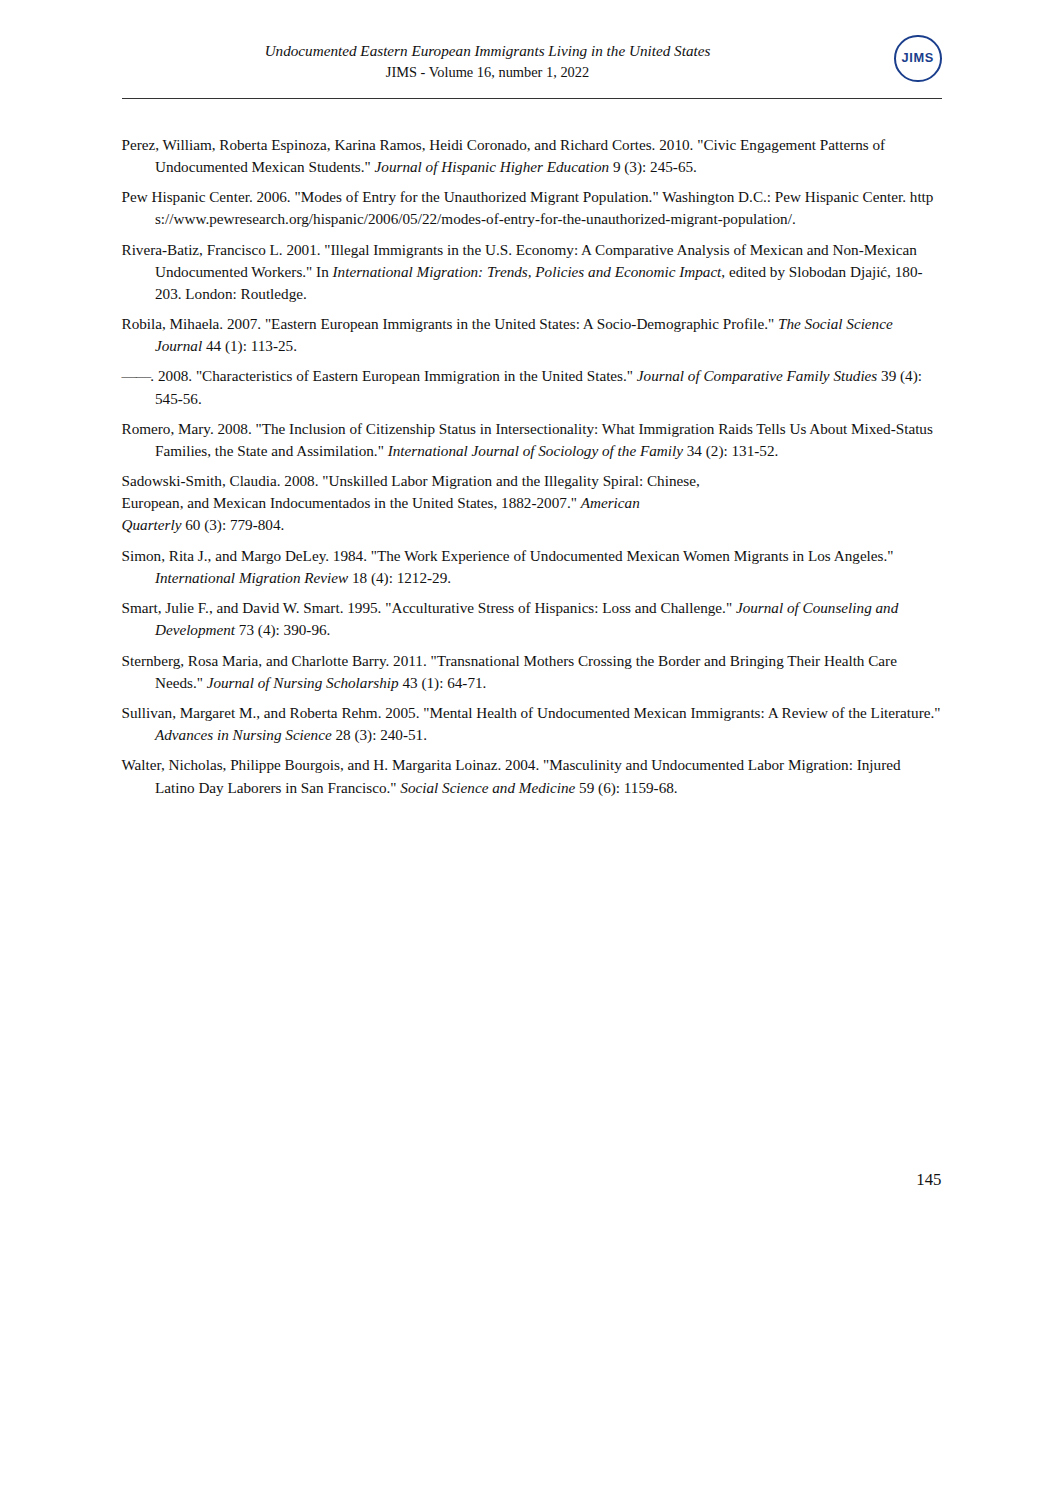JIMS
Undocumented Eastern European Immigrants Living in the United States JIMS - Volume 16, number 1, 2022
Perez, William, Roberta Espinoza, Karina Ramos, Heidi Coronado, and Richard Cortes. 2010. "Civic Engagement Patterns of Undocumented Mexican Students." Journal of Hispanic Higher Education 9 (3): 245-65.
Pew Hispanic Center. 2006. "Modes of Entry for the Unauthorized Migrant Population." Washington D.C.: Pew Hispanic Center. https://www.pewresearch.org/hispanic/2006/05/22/modes-of-entry-for-the-unauthorized-migrant-population/.
Rivera-Batiz, Francisco L. 2001. "Illegal Immigrants in the U.S. Economy: A Comparative Analysis of Mexican and Non-Mexican Undocumented Workers." In International Migration: Trends, Policies and Economic Impact, edited by Slobodan Djajić, 180-203. London: Routledge.
Robila, Mihaela. 2007. "Eastern European Immigrants in the United States: A Socio-Demographic Profile." The Social Science Journal 44 (1): 113-25.
——. 2008. "Characteristics of Eastern European Immigration in the United States." Journal of Comparative Family Studies 39 (4): 545-56.
Romero, Mary. 2008. "The Inclusion of Citizenship Status in Intersectionality: What Immigration Raids Tells Us About Mixed-Status Families, the State and Assimilation." International Journal of Sociology of the Family 34 (2): 131-52.
Sadowski-Smith, Claudia. 2008. "Unskilled Labor Migration and the Illegality Spiral: Chinese,
European, and Mexican Indocumentados in the United States, 1882-2007." American
Quarterly 60 (3): 779-804.
Simon, Rita J., and Margo DeLey. 1984. "The Work Experience of Undocumented Mexican Women Migrants in Los Angeles." International Migration Review 18 (4): 1212-29.
Smart, Julie F., and David W. Smart. 1995. "Acculturative Stress of Hispanics: Loss and Challenge." Journal of Counseling and Development 73 (4): 390-96.
Sternberg, Rosa Maria, and Charlotte Barry. 2011. "Transnational Mothers Crossing the Border and Bringing Their Health Care Needs." Journal of Nursing Scholarship 43 (1): 64-71.
Sullivan, Margaret M., and Roberta Rehm. 2005. "Mental Health of Undocumented Mexican Immigrants: A Review of the Literature." Advances in Nursing Science 28 (3): 240-51.
Walter, Nicholas, Philippe Bourgois, and H. Margarita Loinaz. 2004. "Masculinity and Undocumented Labor Migration: Injured Latino Day Laborers in San Francisco." Social Science and Medicine 59 (6): 1159-68.
145